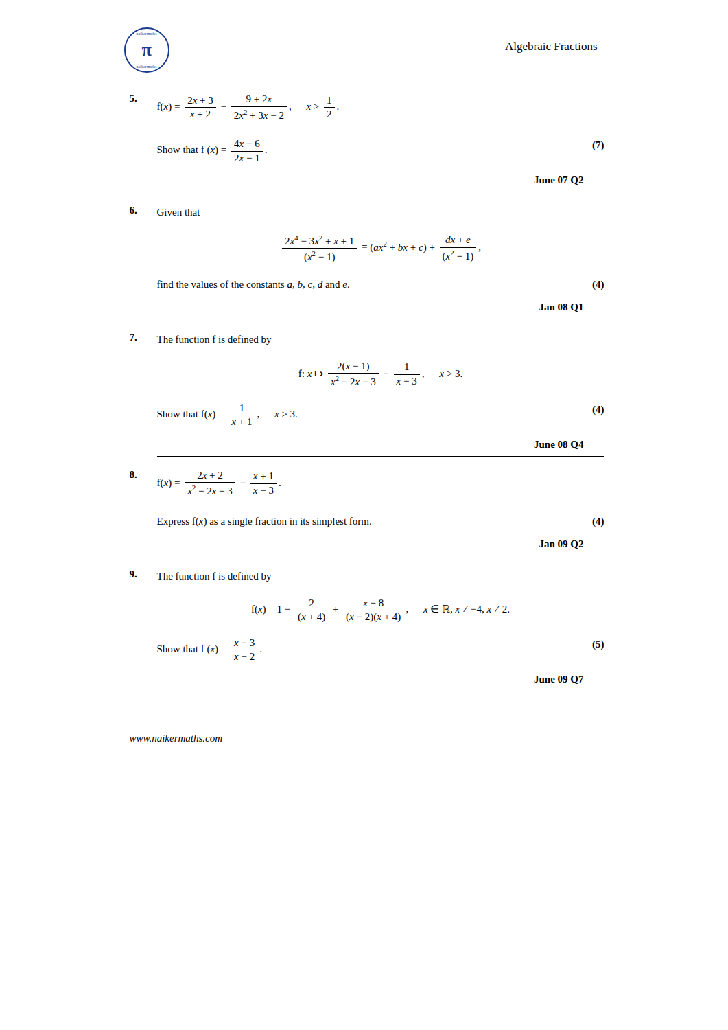naikermaths
π
naikermaths
Algebraic Fractions
5.
f(x) = 2x + 3 x + 2 − 9 + 2x 2x2 + 3x − 2, x > 12.
Show that f (x) = 4x − 62x − 1. (7)
June 07 Q2
6.
Given that
2x4 − 3x2 + x + 1(x2 − 1) ≡ (ax2 + bx + c) + dx + e(x2 − 1),
find the values of the constants a, b, c, d and e. (4)
Jan 08 Q1
7.
The function f is defined by
f: x ↦ 2(x − 1) x2 − 2x − 3 − 1 x − 3, x > 3.
Show that f(x) = 1 x + 1, x > 3. (4)
June 08 Q4
8.
f(x) = 2x + 2 x2 − 2x − 3 − x + 1 x − 3.
Express f(x) as a single fraction in its simplest form. (4)
Jan 09 Q2
9.
The function f is defined by
f(x) = 1 − 2(x + 4) + x − 8(x − 2)(x + 4), x ∈ ℝ, x ≠ −4, x ≠ 2.
Show that f (x) = x − 3 x − 2. (5)
June 09 Q7
www.naikermaths.com